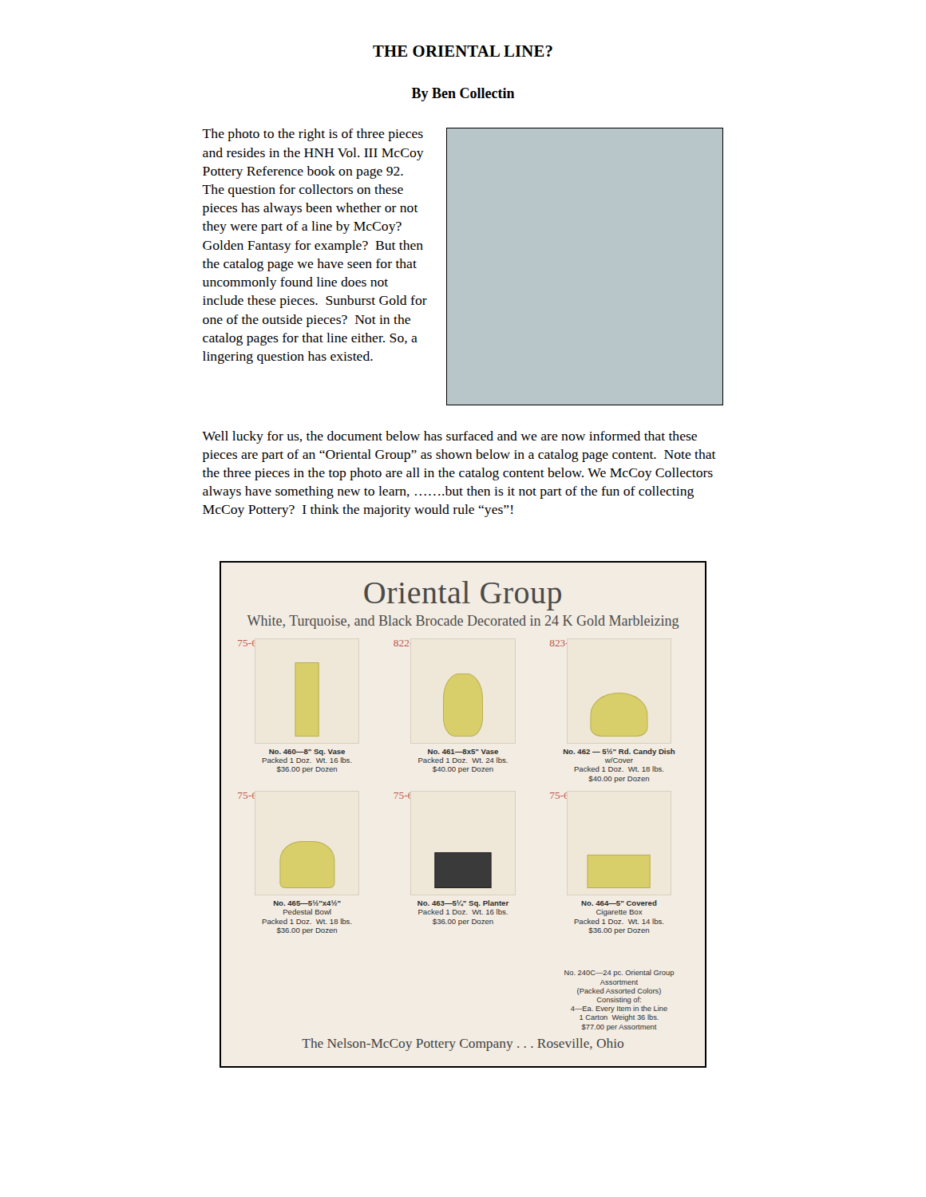THE ORIENTAL LINE?
By Ben Collectin
The photo to the right is of three pieces and resides in the HNH Vol. III McCoy Pottery Reference book on page 92. The question for collectors on these pieces has always been whether or not they were part of a line by McCoy? Golden Fantasy for example? But then the catalog page we have seen for that uncommonly found line does not include these pieces. Sunburst Gold for one of the outside pieces? Not in the catalog pages for that line either. So, a lingering question has existed.
Well lucky for us, the document below has surfaced and we are now informed that these pieces are part of an “Oriental Group” as shown below in a catalog page content. Note that the three pieces in the top photo are all in the catalog content below. We McCoy Collectors always have something new to learn, …….but then is it not part of the fun of collecting McCoy Pottery? I think the majority would rule “yes”!
Oriental Group
White, Turquoise, and Black Brocade Decorated in 24 K Gold Marbleizing
75-60-50
No. 460—8" Sq. Vase
Packed 1 Doz. Wt. 16 lbs.
$36.00 per Dozen
822-66-3-55
No. 461—8x5" Vase
Packed 1 Doz. Wt. 24 lbs.
$40.00 per Dozen
823-66-1/2-55
No. 462 — 5½" Rd. Candy Dish
w/Cover
Packed 1 Doz. Wt. 18 lbs.
$40.00 per Dozen
75-60-50
No. 465—5½"x4½"
Pedestal Bowl
Packed 1 Doz. Wt. 18 lbs.
$36.00 per Dozen
75-60-50
No. 463—5¼" Sq. Planter
Packed 1 Doz. Wt. 16 lbs.
$36.00 per Dozen
75-60-50
No. 464—5" Covered
Cigarette Box
Packed 1 Doz. Wt. 14 lbs.
$36.00 per Dozen
No. 240C—24 pc. Oriental Group
Assortment
(Packed Assorted Colors)
Consisting of:
4—Ea. Every Item in the Line
1 Carton Weight 36 lbs.
$77.00 per Assortment
The Nelson-McCoy Pottery Company . . . Roseville, Ohio